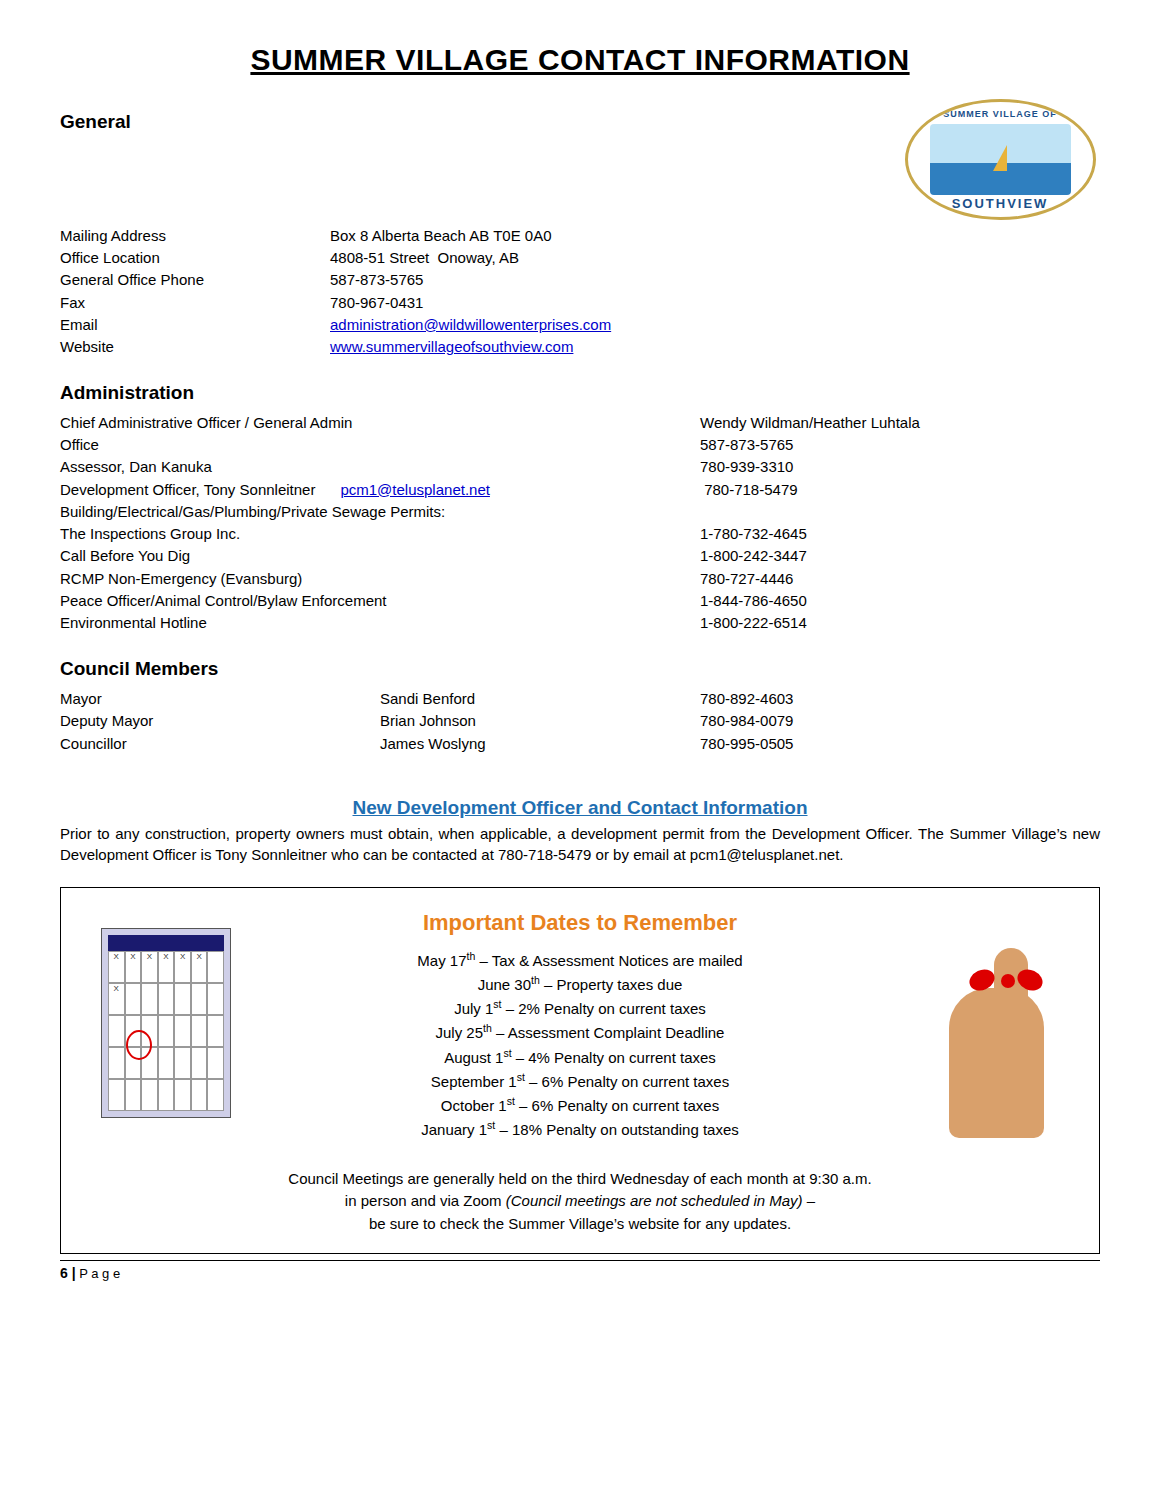SUMMER VILLAGE CONTACT INFORMATION
SUMMER VILLAGE OF
SOUTHVIEW
General
| Mailing Address | Box 8 Alberta Beach AB T0E 0A0 |
| Office Location | 4808-51 Street Onoway, AB |
| General Office Phone | 587-873-5765 |
| Fax | 780-967-0431 |
| Email | administration@wildwillowenterprises.com |
| Website | www.summervillageofsouthview.com |
Administration
| Chief Administrative Officer / General Admin | Wendy Wildman/Heather Luhtala |
| Office | 587-873-5765 |
| Assessor, Dan Kanuka | 780-939-3310 |
| Development Officer, Tony Sonnleitner pcm1@telusplanet.net | 780-718-5479 |
| Building/Electrical/Gas/Plumbing/Private Sewage Permits: | |
| The Inspections Group Inc. | 1-780-732-4645 |
| Call Before You Dig | 1-800-242-3447 |
| RCMP Non-Emergency (Evansburg) | 780-727-4446 |
| Peace Officer/Animal Control/Bylaw Enforcement | 1-844-786-4650 |
| Environmental Hotline | 1-800-222-6514 |
Council Members
| Mayor | Sandi Benford | 780-892-4603 |
| Deputy Mayor | Brian Johnson | 780-984-0079 |
| Councillor | James Woslyng | 780-995-0505 |
New Development Officer and Contact Information
Prior to any construction, property owners must obtain, when applicable, a development permit from the Development Officer. The Summer Village’s new Development Officer is Tony Sonnleitner who can be contacted at 780-718-5479 or by email at pcm1@telusplanet.net.
X
X
X
X
X
X
X
Important Dates to Remember
May 17th – Tax & Assessment Notices are mailed
June 30th – Property taxes due
July 1st – 2% Penalty on current taxes
July 25th – Assessment Complaint Deadline
August 1st – 4% Penalty on current taxes
September 1st – 6% Penalty on current taxes
October 1st – 6% Penalty on current taxes
January 1st – 18% Penalty on outstanding taxes
Council Meetings are generally held on the third Wednesday of each month at 9:30 a.m.
in person and via Zoom (Council meetings are not scheduled in May) –
be sure to check the Summer Village’s website for any updates.
6 | P a g e